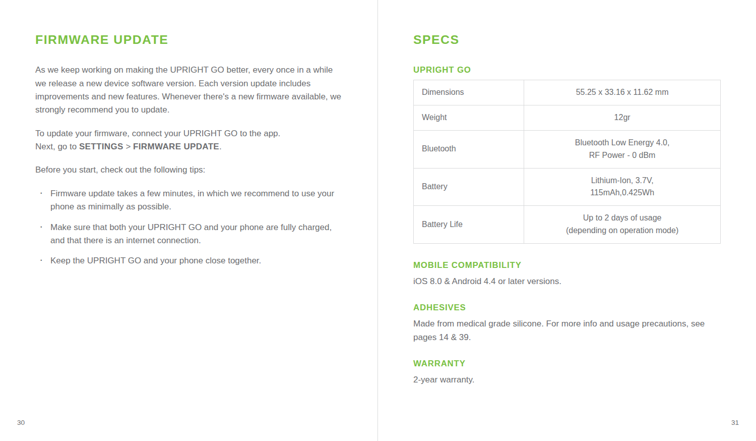Firmware Update
As we keep working on making the UPRIGHT GO better, every once in a while we release a new device software version. Each version update includes improvements and new features. Whenever there's a new firmware available, we strongly recommend you to update.
To update your firmware, connect your UPRIGHT GO to the app.
Next, go to SETTINGS > FIRMWARE UPDATE.
Before you start, check out the following tips:
Firmware update takes a few minutes, in which we recommend to use your phone as minimally as possible.
Make sure that both your UPRIGHT GO and your phone are fully charged, and that there is an internet connection.
Keep the UPRIGHT GO and your phone close together.
30
Specs
UPRIGHT GO
| Dimensions | 55.25 x 33.16 x 11.62 mm |
| Weight | 12gr |
| Bluetooth | Bluetooth Low Energy 4.0, RF Power - 0 dBm |
| Battery | Lithium-Ion, 3.7V, 115mAh,0.425Wh |
| Battery Life | Up to 2 days of usage (depending on operation mode) |
Mobile Compatibility
iOS 8.0 & Android 4.4 or later versions.
Adhesives
Made from medical grade silicone. For more info and usage precautions, see pages 14 & 39.
Warranty
2-year warranty.
31